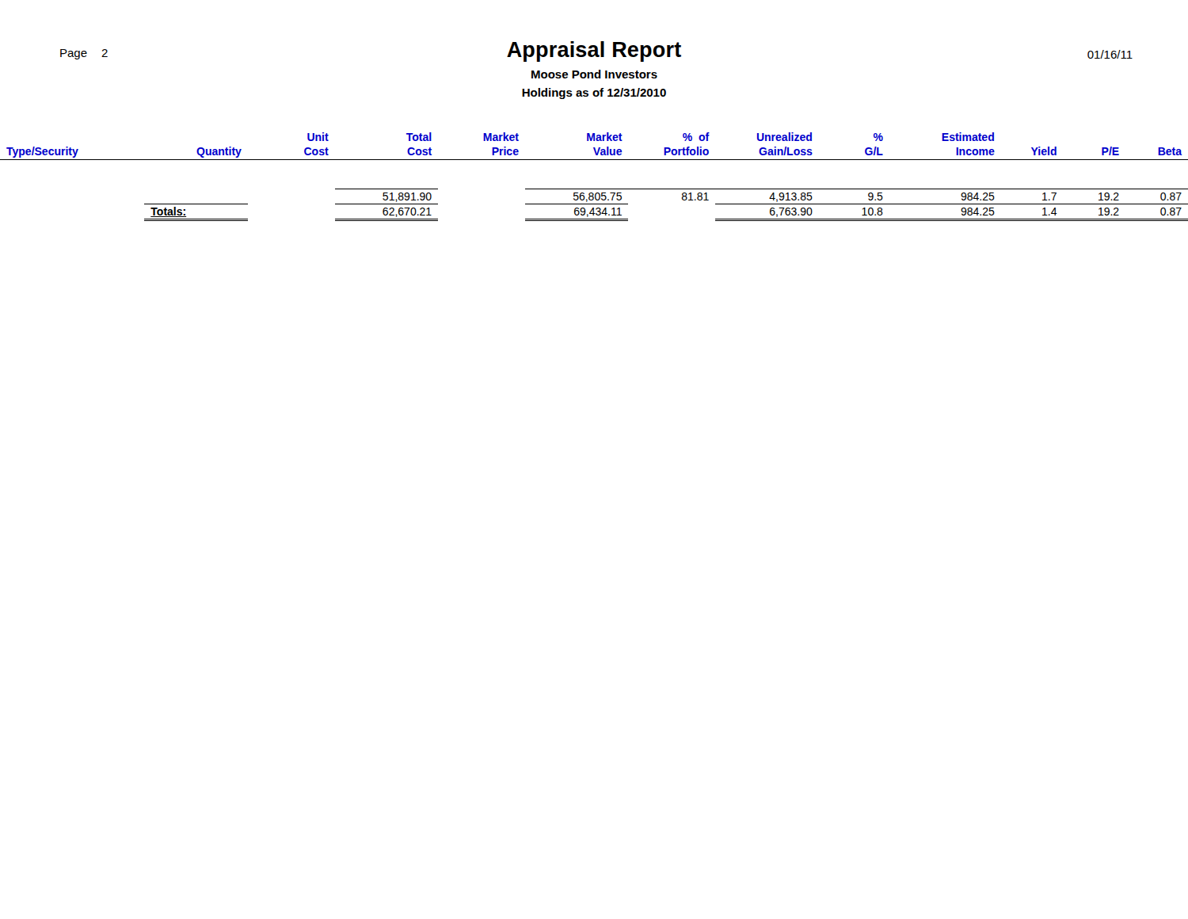Page2
01/16/11
Appraisal Report
Moose Pond Investors
Holdings as of 12/31/2010
| | | Unit | Total | Market | Market | % of | Unrealized | % | Estimated | | | |
| --- | --- | --- | --- | --- | --- | --- | --- | --- | --- | --- | --- | --- |
| Type/Security | Quantity | Cost | Cost | Price | Value | Portfolio | Gain/Loss | G/L | Income | Yield | P/E | Beta |
| | | | 51,891.90 | | 56,805.75 | 81.81 | 4,913.85 | 9.5 | 984.25 | 1.7 | 19.2 | 0.87 |
| | Totals: | | 62,670.21 | | 69,434.11 | | 6,763.90 | 10.8 | 984.25 | 1.4 | 19.2 | 0.87 |